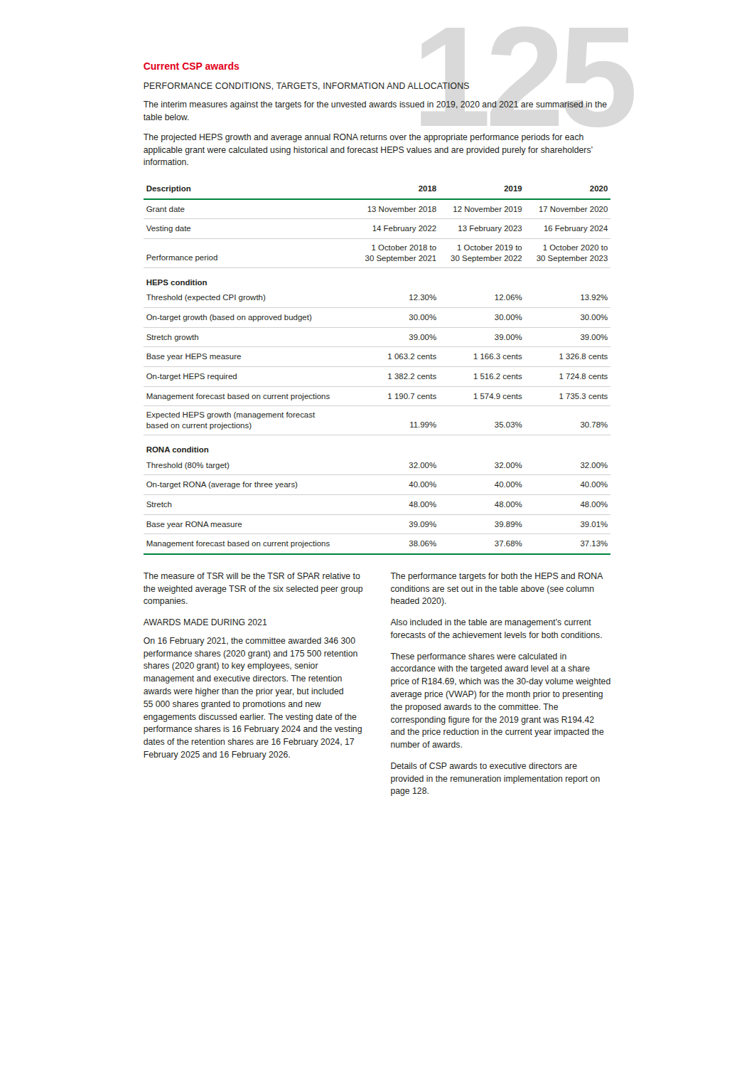125
Current CSP awards
PERFORMANCE CONDITIONS, TARGETS, INFORMATION AND ALLOCATIONS
The interim measures against the targets for the unvested awards issued in 2019, 2020 and 2021 are summarised in the table below.
The projected HEPS growth and average annual RONA returns over the appropriate performance periods for each applicable grant were calculated using historical and forecast HEPS values and are provided purely for shareholders’ information.
| Description | 2018 | 2019 | 2020 |
| --- | --- | --- | --- |
| Grant date | 13 November 2018 | 12 November 2019 | 17 November 2020 |
| Vesting date | 14 February 2022 | 13 February 2023 | 16 February 2024 |
| Performance period | 1 October 2018 to 30 September 2021 | 1 October 2019 to 30 September 2022 | 1 October 2020 to 30 September 2023 |
| HEPS condition | | | |
| Threshold (expected CPI growth) | 12.30% | 12.06% | 13.92% |
| On-target growth (based on approved budget) | 30.00% | 30.00% | 30.00% |
| Stretch growth | 39.00% | 39.00% | 39.00% |
| Base year HEPS measure | 1 063.2 cents | 1 166.3 cents | 1 326.8 cents |
| On-target HEPS required | 1 382.2 cents | 1 516.2 cents | 1 724.8 cents |
| Management forecast based on current projections | 1 190.7 cents | 1 574.9 cents | 1 735.3 cents |
| Expected HEPS growth (management forecast based on current projections) | 11.99% | 35.03% | 30.78% |
| RONA condition | | | |
| Threshold (80% target) | 32.00% | 32.00% | 32.00% |
| On-target RONA (average for three years) | 40.00% | 40.00% | 40.00% |
| Stretch | 48.00% | 48.00% | 48.00% |
| Base year RONA measure | 39.09% | 39.89% | 39.01% |
| Management forecast based on current projections | 38.06% | 37.68% | 37.13% |
The measure of TSR will be the TSR of SPAR relative to the weighted average TSR of the six selected peer group companies.
AWARDS MADE DURING 2021
On 16 February 2021, the committee awarded 346 300 performance shares (2020 grant) and 175 500 retention shares (2020 grant) to key employees, senior management and executive directors. The retention awards were higher than the prior year, but included 55 000 shares granted to promotions and new engagements discussed earlier. The vesting date of the performance shares is 16 February 2024 and the vesting dates of the retention shares are 16 February 2024, 17 February 2025 and 16 February 2026.
The performance targets for both the HEPS and RONA conditions are set out in the table above (see column headed 2020).
Also included in the table are management’s current forecasts of the achievement levels for both conditions.
These performance shares were calculated in accordance with the targeted award level at a share price of R184.69, which was the 30-day volume weighted average price (VWAP) for the month prior to presenting the proposed awards to the committee. The corresponding figure for the 2019 grant was R194.42 and the price reduction in the current year impacted the number of awards.
Details of CSP awards to executive directors are provided in the remuneration implementation report on page 128.